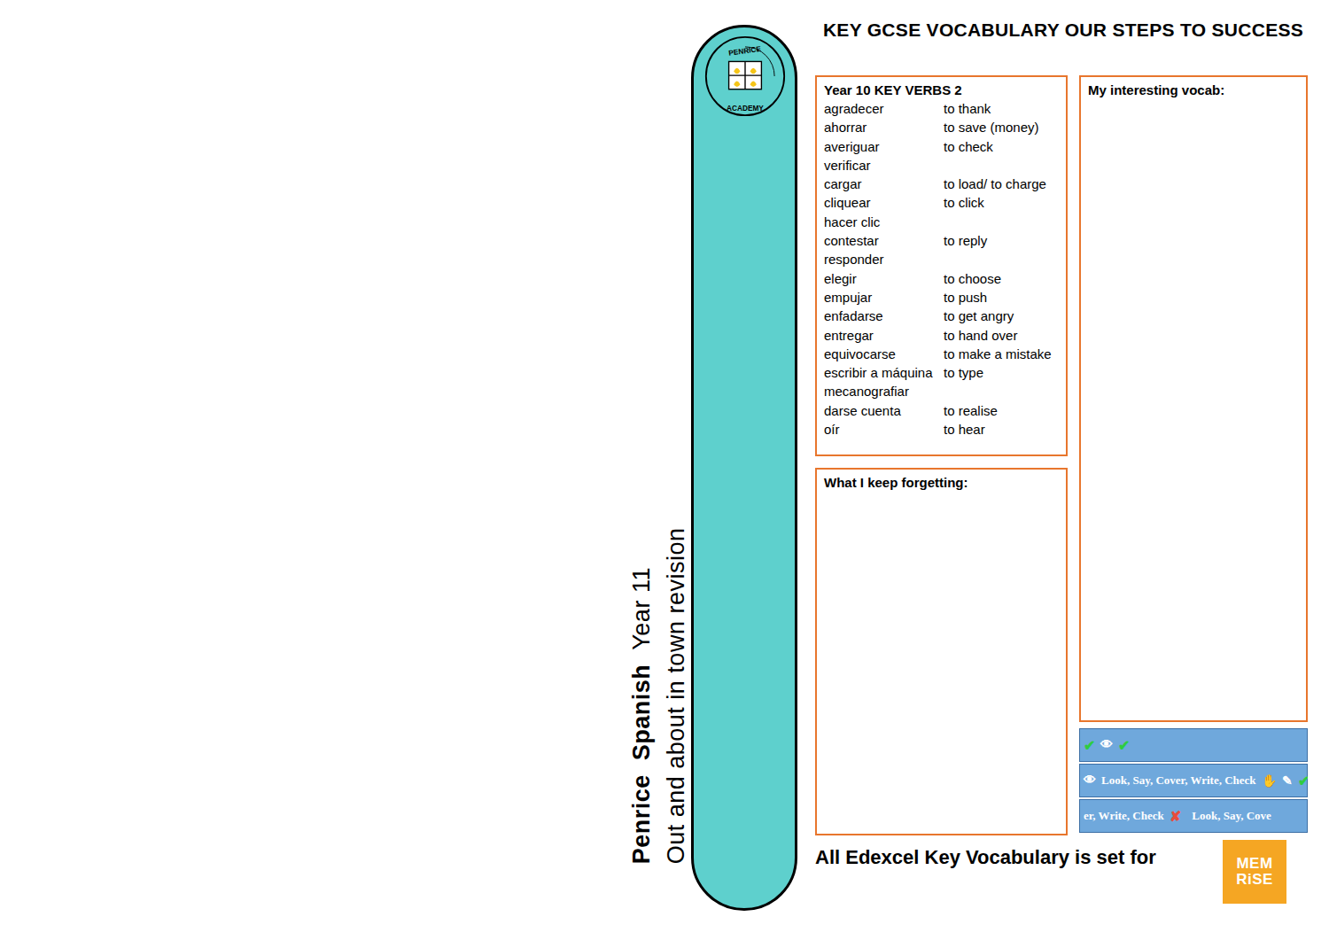Penrice Spanish Year 11
Out and about in town revision
PENRICE ACADEMY
KEY GCSE VOCABULARY OUR STEPS TO SUCCESS
Year 10 KEY VERBS 2
agradecer to thank
ahorrar to save (money)
averiguar to check
verificar
cargar to load/ to charge
cliquear to click
hacer clic
contestar to reply
responder
elegir to choose
empujar to push
enfadarse to get angry
entregar to hand over
equivocarse to make a mistake
escribir a máquina to type
mecanografiar
darse cuenta to realise
oír to hear
What I keep forgetting:
My interesting vocab:
✔👁✔
👁Look, Say, Cover, Write, Check✋✎✔✘
er, Write, Check✘ Look, Say, Cove
All Edexcel Key Vocabulary is set for
MEM
RiSE